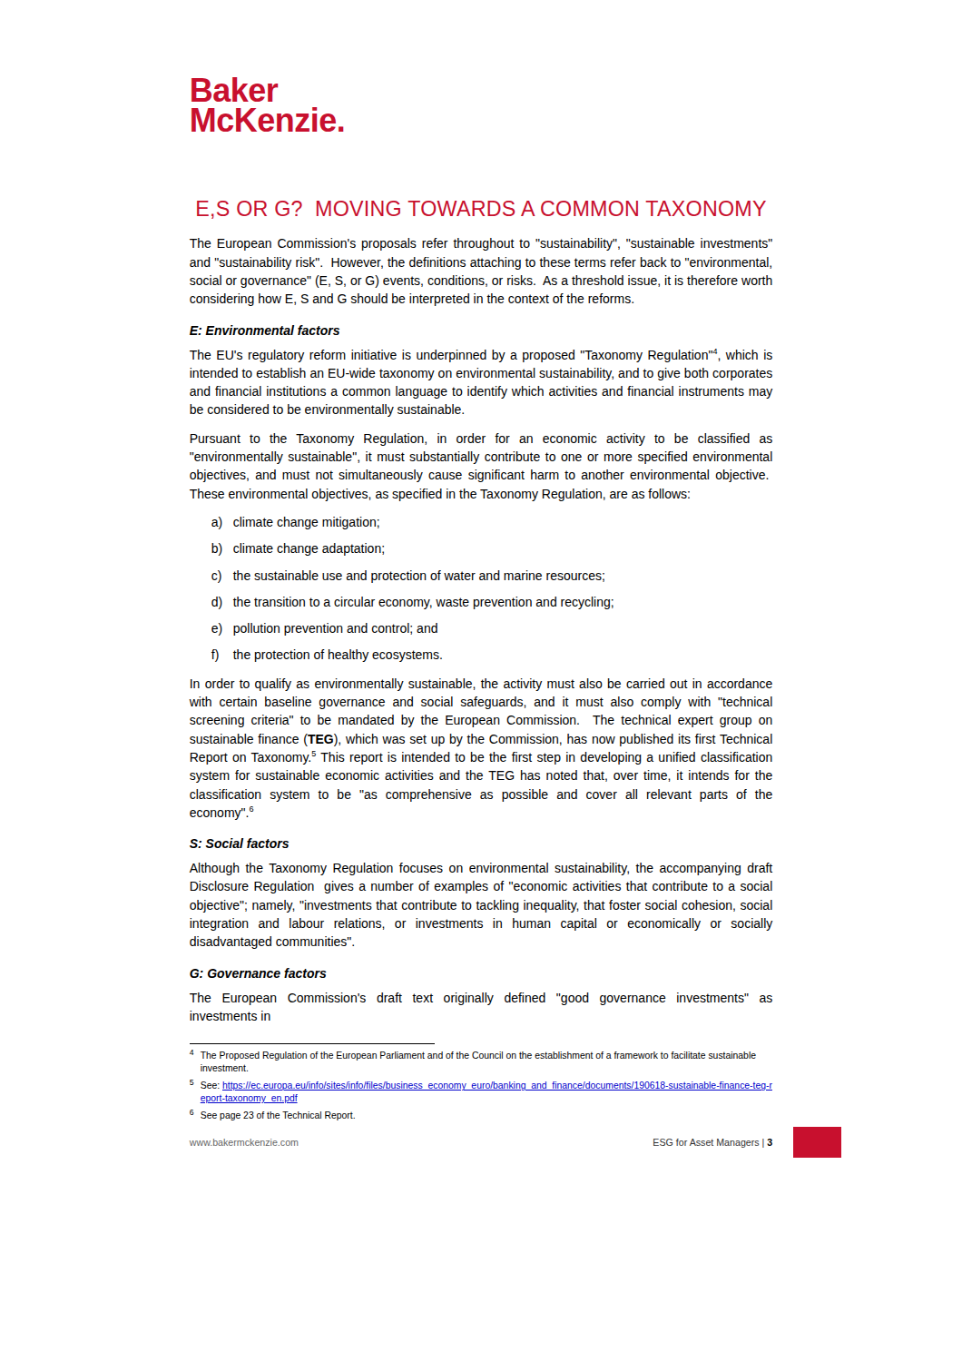Baker
McKenzie.
E,S OR G? MOVING TOWARDS A COMMON TAXONOMY
The European Commission's proposals refer throughout to "sustainability", "sustainable investments" and "sustainability risk". However, the definitions attaching to these terms refer back to "environmental, social or governance" (E, S, or G) events, conditions, or risks. As a threshold issue, it is therefore worth considering how E, S and G should be interpreted in the context of the reforms.
E: Environmental factors
The EU's regulatory reform initiative is underpinned by a proposed "Taxonomy Regulation"4, which is intended to establish an EU-wide taxonomy on environmental sustainability, and to give both corporates and financial institutions a common language to identify which activities and financial instruments may be considered to be environmentally sustainable.
Pursuant to the Taxonomy Regulation, in order for an economic activity to be classified as "environmentally sustainable", it must substantially contribute to one or more specified environmental objectives, and must not simultaneously cause significant harm to another environmental objective. These environmental objectives, as specified in the Taxonomy Regulation, are as follows:
climate change mitigation;
climate change adaptation;
the sustainable use and protection of water and marine resources;
the transition to a circular economy, waste prevention and recycling;
pollution prevention and control; and
the protection of healthy ecosystems.
In order to qualify as environmentally sustainable, the activity must also be carried out in accordance with certain baseline governance and social safeguards, and it must also comply with "technical screening criteria" to be mandated by the European Commission. The technical expert group on sustainable finance (TEG), which was set up by the Commission, has now published its first Technical Report on Taxonomy.5 This report is intended to be the first step in developing a unified classification system for sustainable economic activities and the TEG has noted that, over time, it intends for the classification system to be "as comprehensive as possible and cover all relevant parts of the economy".6
S: Social factors
Although the Taxonomy Regulation focuses on environmental sustainability, the accompanying draft Disclosure Regulation gives a number of examples of "economic activities that contribute to a social objective"; namely, "investments that contribute to tackling inequality, that foster social cohesion, social integration and labour relations, or investments in human capital or economically or socially disadvantaged communities".
G: Governance factors
The European Commission's draft text originally defined "good governance investments" as investments in
4 The Proposed Regulation of the European Parliament and of the Council on the establishment of a framework to facilitate sustainable investment.
5 See: https://ec.europa.eu/info/sites/info/files/business_economy_euro/banking_and_finance/documents/190618-sustainable-finance-teg-report-taxonomy_en.pdf
6 See page 23 of the Technical Report.
www.bakermckenzie.com
ESG for Asset Managers | 3